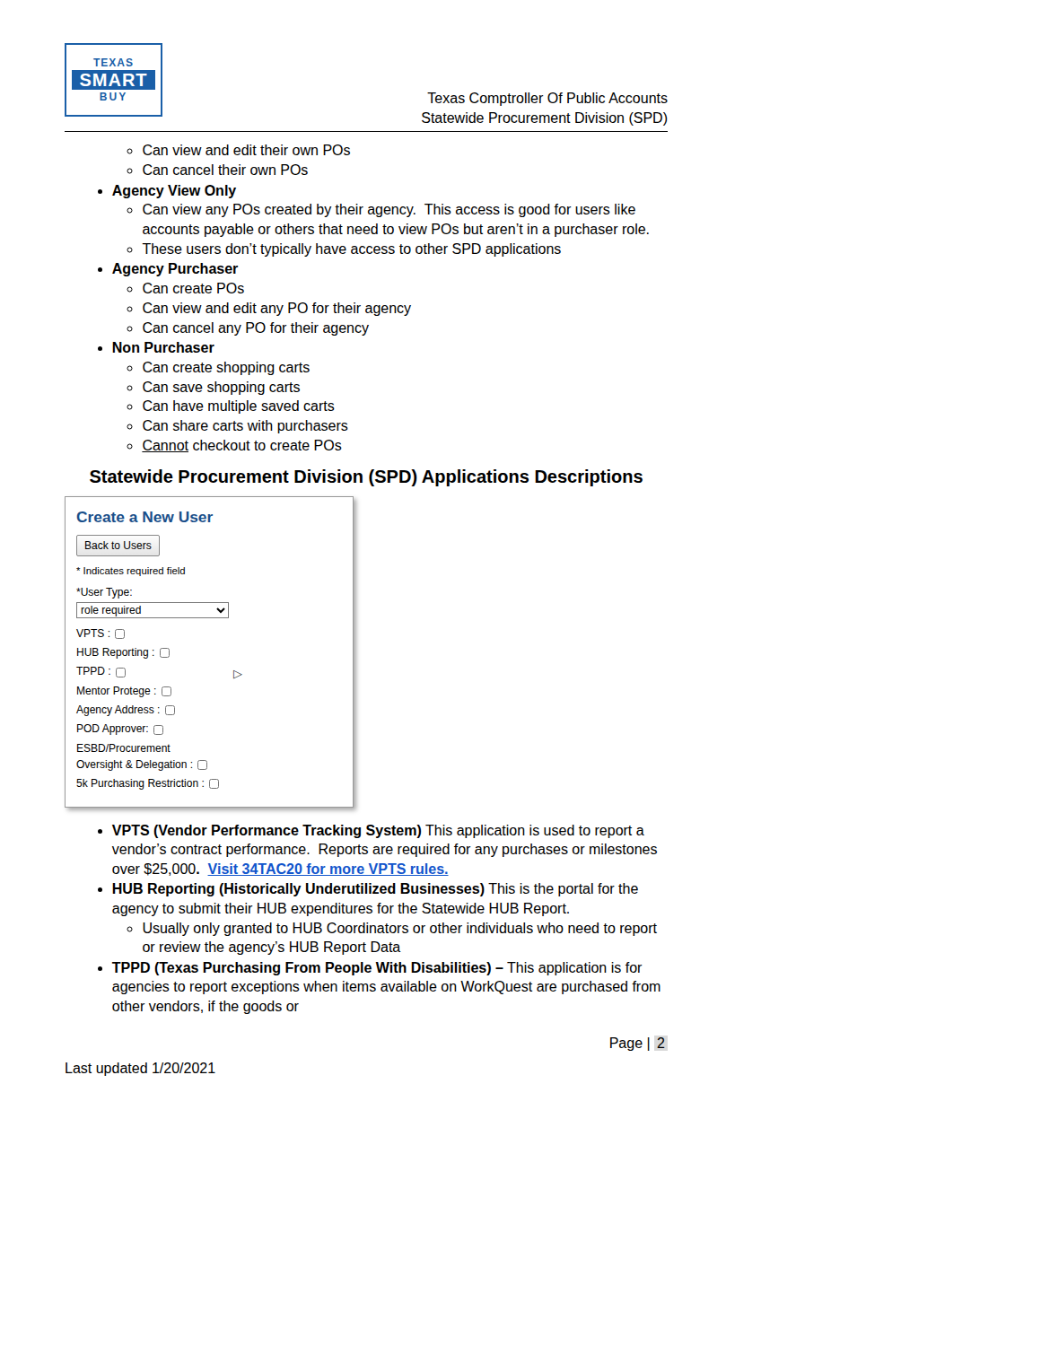TEXAS
SMART
BUY
Texas Comptroller Of Public Accounts
Statewide Procurement Division (SPD)
Can view and edit their own POs
Can cancel their own POs
Agency View Only
Can view any POs created by their agency. This access is good for users like accounts payable or others that need to view POs but aren’t in a purchaser role.
These users don’t typically have access to other SPD applications
Agency Purchaser
Can create POs
Can view and edit any PO for their agency
Can cancel any PO for their agency
Non Purchaser
Can create shopping carts
Can save shopping carts
Can have multiple saved carts
Can share carts with purchasers
Cannot checkout to create POs
Statewide Procurement Division (SPD) Applications Descriptions
Create a New User
Back to Users
* Indicates required field
*User Type:
role required
VPTS :
HUB Reporting :
TPPD : ▷
Mentor Protege :
Agency Address :
POD Approver:
ESBD/Procurement
Oversight & Delegation :
5k Purchasing Restriction :
VPTS (Vendor Performance Tracking System) This application is used to report a vendor’s contract performance. Reports are required for any purchases or milestones over $25,000. Visit 34TAC20 for more VPTS rules.
HUB Reporting (Historically Underutilized Businesses) This is the portal for the agency to submit their HUB expenditures for the Statewide HUB Report.
Usually only granted to HUB Coordinators or other individuals who need to report or review the agency’s HUB Report Data
TPPD (Texas Purchasing From People With Disabilities) – This application is for agencies to report exceptions when items available on WorkQuest are purchased from other vendors, if the goods or
Page | 2
Last updated 1/20/2021